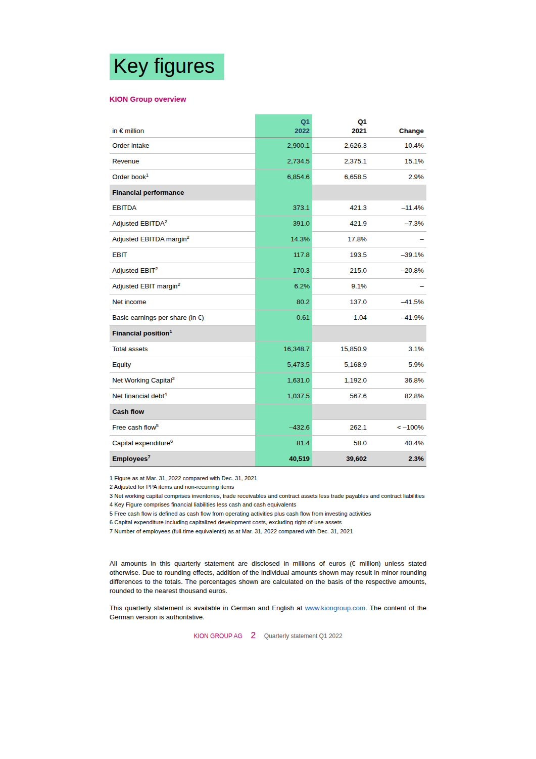Key figures
KION Group overview
| in € million | Q1 2022 | Q1 2021 | Change |
| --- | --- | --- | --- |
| Order intake | 2,900.1 | 2,626.3 | 10.4% |
| Revenue | 2,734.5 | 2,375.1 | 15.1% |
| Order book 1 | 6,854.6 | 6,658.5 | 2.9% |
| Financial performance | | | |
| EBITDA | 373.1 | 421.3 | –11.4% |
| Adjusted EBITDA 2 | 391.0 | 421.9 | –7.3% |
| Adjusted EBITDA margin 2 | 14.3% | 17.8% | – |
| EBIT | 117.8 | 193.5 | –39.1% |
| Adjusted EBIT 2 | 170.3 | 215.0 | –20.8% |
| Adjusted EBIT margin 2 | 6.2% | 9.1% | – |
| Net income | 80.2 | 137.0 | –41.5% |
| Basic earnings per share (in €) | 0.61 | 1.04 | –41.9% |
| Financial position 1 | | | |
| Total assets | 16,348.7 | 15,850.9 | 3.1% |
| Equity | 5,473.5 | 5,168.9 | 5.9% |
| Net Working Capital 3 | 1,631.0 | 1,192.0 | 36.8% |
| Net financial debt 4 | 1,037.5 | 567.6 | 82.8% |
| Cash flow | | | |
| Free cash flow 5 | –432.6 | 262.1 | < –100% |
| Capital expenditure 6 | 81.4 | 58.0 | 40.4% |
| Employees 7 | 40,519 | 39,602 | 2.3% |
1 Figure as at Mar. 31, 2022 compared with Dec. 31, 2021
2 Adjusted for PPA items and non-recurring items
3 Net working capital comprises inventories, trade receivables and contract assets less trade payables and contract liabilities
4 Key Figure comprises financial liabilities less cash and cash equivalents
5 Free cash flow is defined as cash flow from operating activities plus cash flow from investing activities
6 Capital expenditure including capitalized development costs, excluding right-of-use assets
7 Number of employees (full-time equivalents) as at Mar. 31, 2022 compared with Dec. 31, 2021
All amounts in this quarterly statement are disclosed in millions of euros (€ million) unless stated otherwise. Due to rounding effects, addition of the individual amounts shown may result in minor rounding differences to the totals. The percentages shown are calculated on the basis of the respective amounts, rounded to the nearest thousand euros.
This quarterly statement is available in German and English at www.kiongroup.com. The content of the German version is authoritative.
KION GROUP AG 2 Quarterly statement Q1 2022